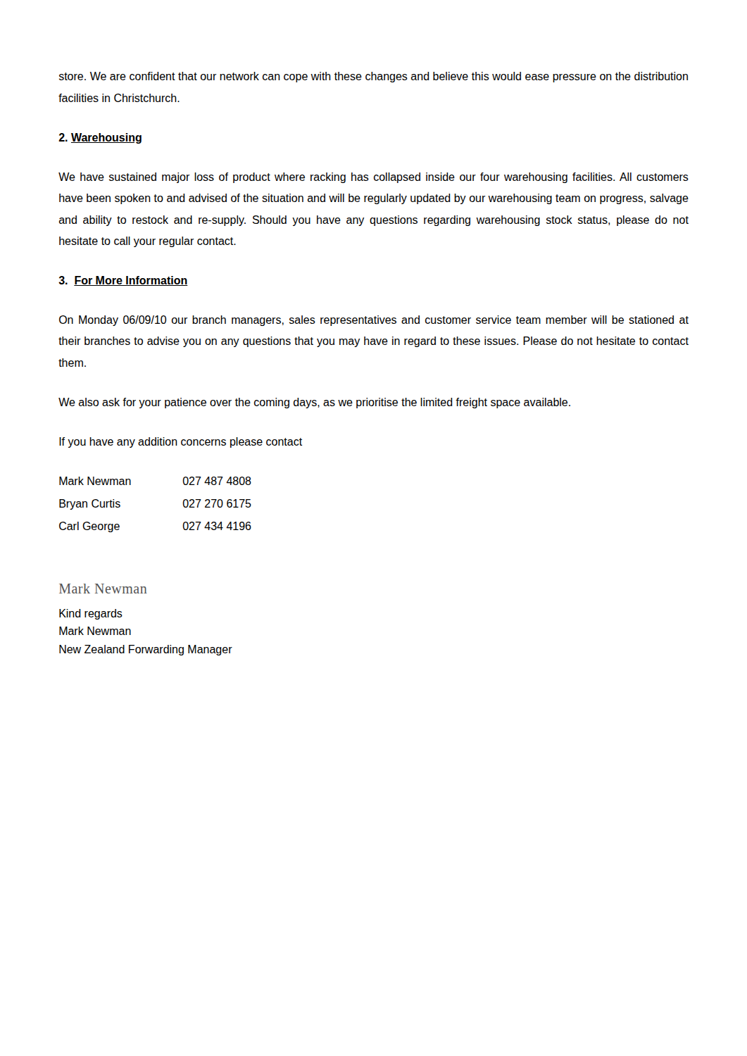store. We are confident that our network can cope with these changes and believe this would ease pressure on the distribution facilities in Christchurch.
2. Warehousing
We have sustained major loss of product where racking has collapsed inside our four warehousing facilities. All customers have been spoken to and advised of the situation and will be regularly updated by our warehousing team on progress, salvage and ability to restock and re-supply. Should you have any questions regarding warehousing stock status, please do not hesitate to call your regular contact.
3. For More Information
On Monday 06/09/10 our branch managers, sales representatives and customer service team member will be stationed at their branches to advise you on any questions that you may have in regard to these issues. Please do not hesitate to contact them.
We also ask for your patience over the coming days, as we prioritise the limited freight space available.
If you have any addition concerns please contact
| Mark Newman | 027 487 4808 |
| Bryan Curtis | 027 270 6175 |
| Carl George | 027 434 4196 |
Mark Newman
Kind regards
Mark Newman
New Zealand Forwarding Manager